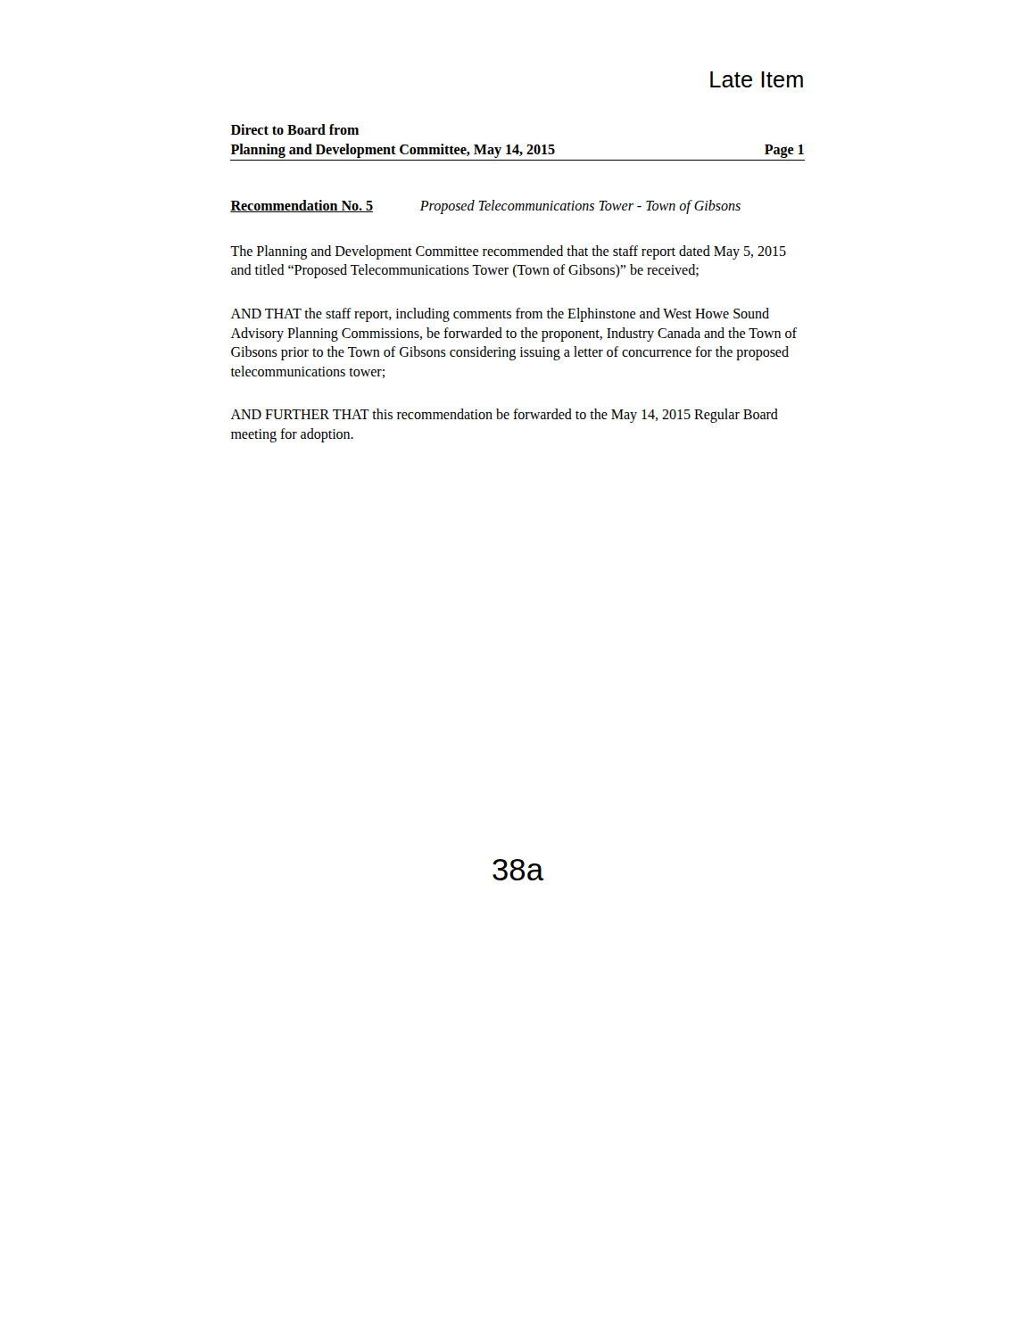Late Item
Direct to Board from
Planning and Development Committee, May 14, 2015 Page 1
Recommendation No. 5 Proposed Telecommunications Tower - Town of Gibsons
The Planning and Development Committee recommended that the staff report dated May 5, 2015 and titled “Proposed Telecommunications Tower (Town of Gibsons)” be received;
AND THAT the staff report, including comments from the Elphinstone and West Howe Sound Advisory Planning Commissions, be forwarded to the proponent, Industry Canada and the Town of Gibsons prior to the Town of Gibsons considering issuing a letter of concurrence for the proposed telecommunications tower;
AND FURTHER THAT this recommendation be forwarded to the May 14, 2015 Regular Board meeting for adoption.
38a